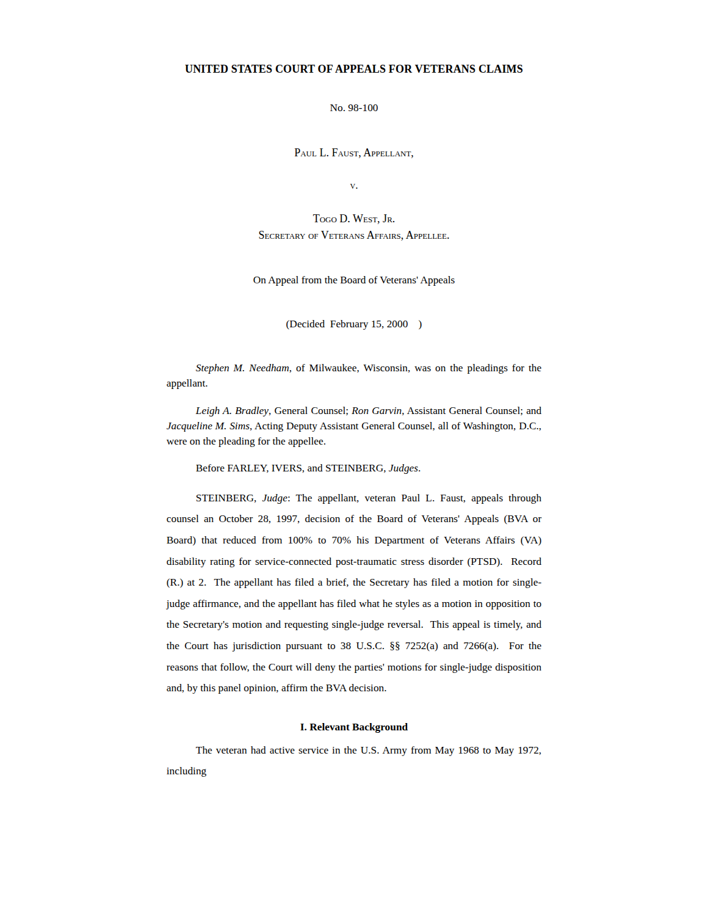UNITED STATES COURT OF APPEALS FOR VETERANS CLAIMS
No. 98-100
Paul L. Faust, Appellant,
v.
Togo D. West, Jr.
Secretary of Veterans Affairs, Appellee.
On Appeal from the Board of Veterans' Appeals
(Decided February 15, 2000 )
Stephen M. Needham, of Milwaukee, Wisconsin, was on the pleadings for the appellant.
Leigh A. Bradley, General Counsel; Ron Garvin, Assistant General Counsel; and Jacqueline M. Sims, Acting Deputy Assistant General Counsel, all of Washington, D.C., were on the pleading for the appellee.
Before FARLEY, IVERS, and STEINBERG, Judges.
STEINBERG, Judge: The appellant, veteran Paul L. Faust, appeals through counsel an October 28, 1997, decision of the Board of Veterans' Appeals (BVA or Board) that reduced from 100% to 70% his Department of Veterans Affairs (VA) disability rating for service-connected post-traumatic stress disorder (PTSD). Record (R.) at 2. The appellant has filed a brief, the Secretary has filed a motion for single-judge affirmance, and the appellant has filed what he styles as a motion in opposition to the Secretary's motion and requesting single-judge reversal. This appeal is timely, and the Court has jurisdiction pursuant to 38 U.S.C. §§ 7252(a) and 7266(a). For the reasons that follow, the Court will deny the parties' motions for single-judge disposition and, by this panel opinion, affirm the BVA decision.
I. Relevant Background
The veteran had active service in the U.S. Army from May 1968 to May 1972, including